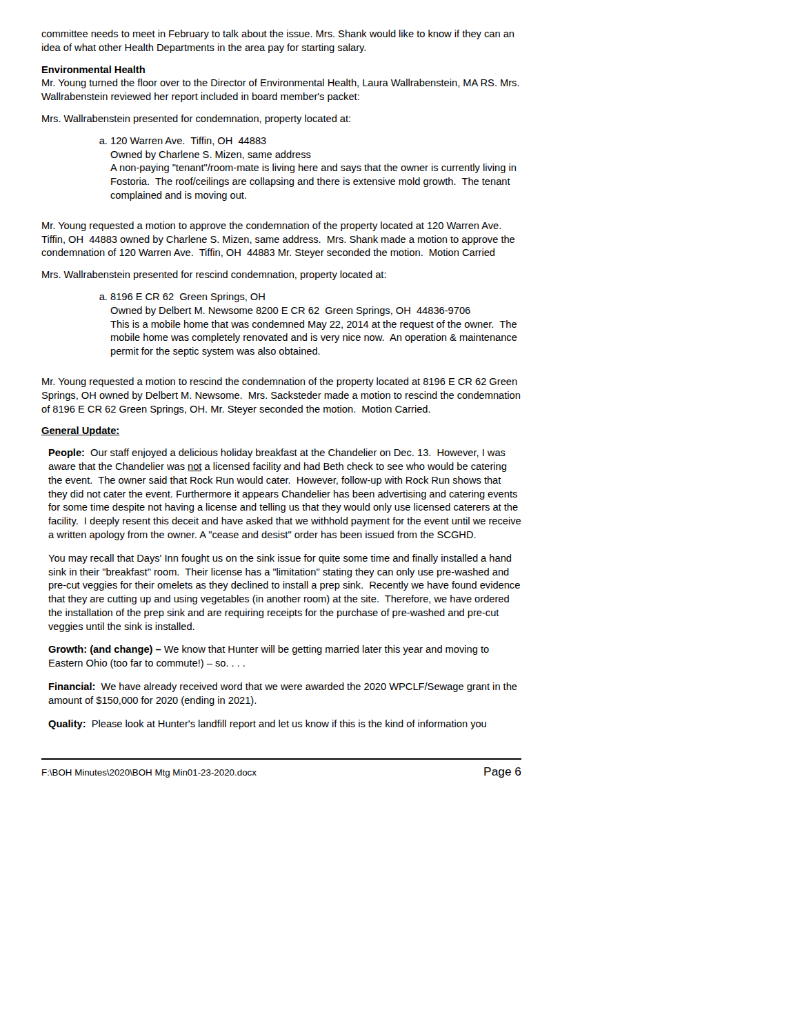committee needs to meet in February to talk about the issue. Mrs. Shank would like to know if they can an idea of what other Health Departments in the area pay for starting salary.
Environmental Health
Mr. Young turned the floor over to the Director of Environmental Health, Laura Wallrabenstein, MA RS. Mrs. Wallrabenstein reviewed her report included in board member's packet:
Mrs. Wallrabenstein presented for condemnation, property located at:
120 Warren Ave. Tiffin, OH 44883
Owned by Charlene S. Mizen, same address
A non-paying "tenant"/room-mate is living here and says that the owner is currently living in Fostoria. The roof/ceilings are collapsing and there is extensive mold growth. The tenant complained and is moving out.
Mr. Young requested a motion to approve the condemnation of the property located at 120 Warren Ave. Tiffin, OH 44883 owned by Charlene S. Mizen, same address. Mrs. Shank made a motion to approve the condemnation of 120 Warren Ave. Tiffin, OH 44883 Mr. Steyer seconded the motion. Motion Carried
Mrs. Wallrabenstein presented for rescind condemnation, property located at:
8196 E CR 62 Green Springs, OH
Owned by Delbert M. Newsome 8200 E CR 62 Green Springs, OH 44836-9706
This is a mobile home that was condemned May 22, 2014 at the request of the owner. The mobile home was completely renovated and is very nice now. An operation & maintenance permit for the septic system was also obtained.
Mr. Young requested a motion to rescind the condemnation of the property located at 8196 E CR 62 Green Springs, OH owned by Delbert M. Newsome. Mrs. Sacksteder made a motion to rescind the condemnation of 8196 E CR 62 Green Springs, OH. Mr. Steyer seconded the motion. Motion Carried.
General Update:
People: Our staff enjoyed a delicious holiday breakfast at the Chandelier on Dec. 13. However, I was aware that the Chandelier was not a licensed facility and had Beth check to see who would be catering the event. The owner said that Rock Run would cater. However, follow-up with Rock Run shows that they did not cater the event. Furthermore it appears Chandelier has been advertising and catering events for some time despite not having a license and telling us that they would only use licensed caterers at the facility. I deeply resent this deceit and have asked that we withhold payment for the event until we receive a written apology from the owner. A "cease and desist" order has been issued from the SCGHD.
You may recall that Days' Inn fought us on the sink issue for quite some time and finally installed a hand sink in their "breakfast" room. Their license has a "limitation" stating they can only use pre-washed and pre-cut veggies for their omelets as they declined to install a prep sink. Recently we have found evidence that they are cutting up and using vegetables (in another room) at the site. Therefore, we have ordered the installation of the prep sink and are requiring receipts for the purchase of pre-washed and pre-cut veggies until the sink is installed.
Growth: (and change) – We know that Hunter will be getting married later this year and moving to Eastern Ohio (too far to commute!) – so. . . .
Financial: We have already received word that we were awarded the 2020 WPCLF/Sewage grant in the amount of $150,000 for 2020 (ending in 2021).
Quality: Please look at Hunter's landfill report and let us know if this is the kind of information you
F:\BOH Minutes\2020\BOH Mtg Min01-23-2020.docx Page 6